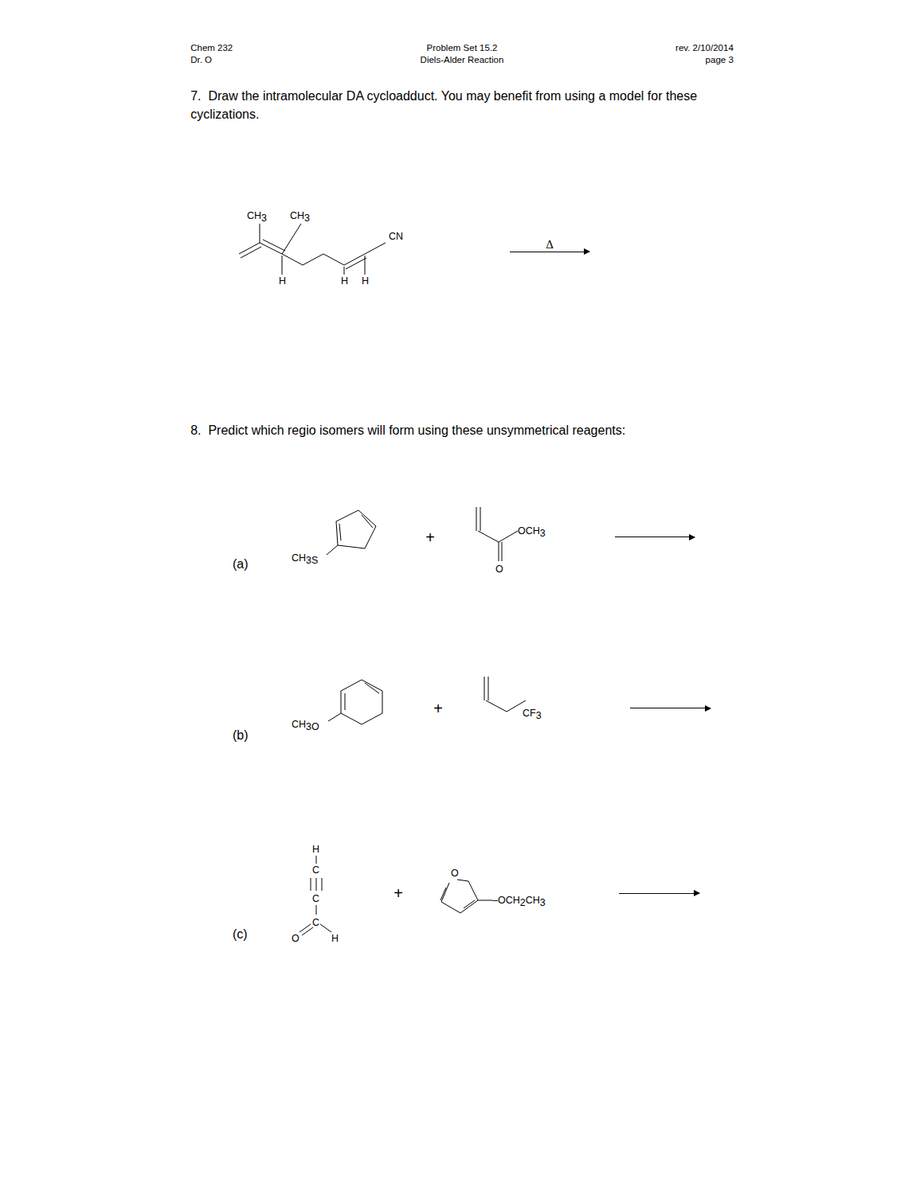Chem 232
Dr. O
Problem Set 15.2
Diels-Alder Reaction
rev. 2/10/2014
page 3
7. Draw the intramolecular DA cycloadduct. You may benefit from using a model for these cyclizations.
CH3 CH3 CN H H H
Δ
8. Predict which regio isomers will form using these unsymmetrical reagents:
(a) CH3S + O OCH3
(b) CH3O + CF3
(c) H C C C O H + O –OCH2CH3